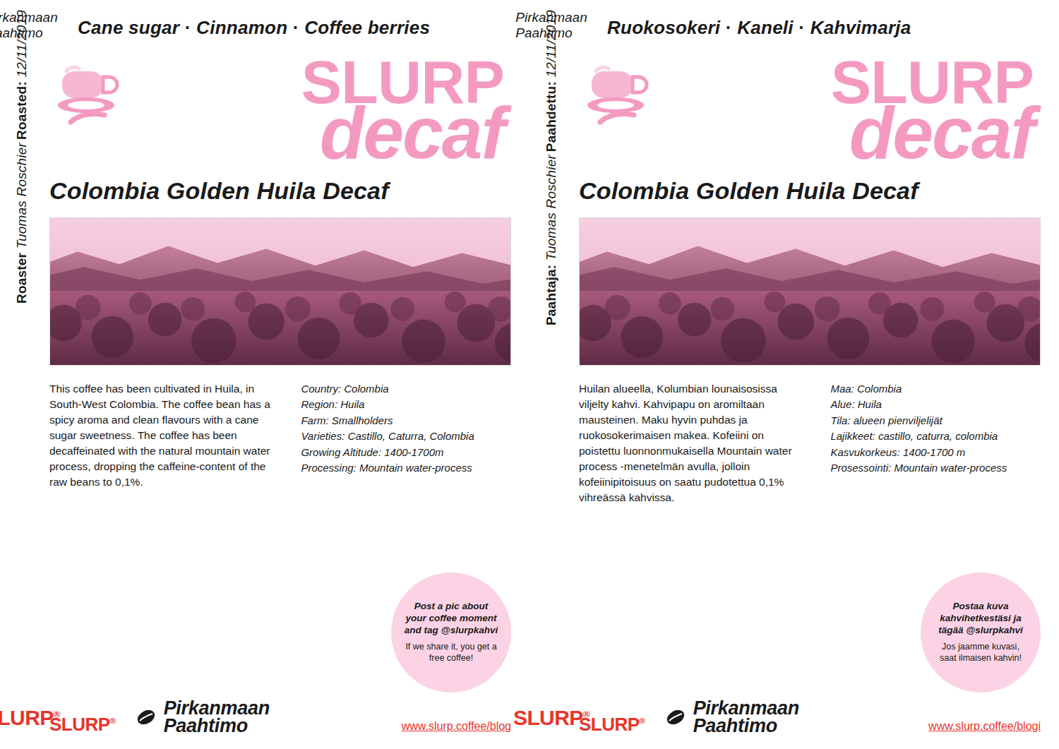Roasted: 12/11/2019 Roaster Tuomas Roschier
SLURP®
Pirkanmaan Paahtimo
Cane sugar · Cinnamon · Coffee berries
SLURP cup icon
SLURP decaf
Colombia Golden Huila Decaf
This coffee has been cultivated in Huila, in South-West Colombia. The coffee bean has a spicy aroma and clean flavours with a cane sugar sweetness. The coffee has been decaffeinated with the natural mountain water process, dropping the caffeine-content of the raw beans to 0,1%.
Country: Colombia
Region: Huila
Farm: Smallholders
Varieties: Castillo, Caturra, Colombia
Growing Altitude: 1400-1700m
Processing: Mountain water-process
Post a pic about your coffee moment and tag @slurpkahvi If we share it, you get a free coffee!
SLURP®
Pirkanmaan
Paahtimo
www.slurp.coffee/blog
Paahdettu: 12/11/2019 Paahtaja: Tuomas Roschier
SLURP®
Pirkanmaan Paahtimo
Ruokosokeri · Kaneli · Kahvimarja
SLURP-kuppilogo
SLURP decaf
Colombia Golden Huila Decaf
Huilan alueella, Kolumbian lounaisosissa viljelty kahvi. Kahvipapu on aromiltaan mausteinen. Maku hyvin puhdas ja ruokosokerimaisen makea. Kofeiini on poistettu luonnonmukaisella Mountain water process -menetelmän avulla, jolloin kofeiinipitoisuus on saatu pudotettua 0,1% vihreässä kahvissa.
Maa: Colombia
Alue: Huila
Tila: alueen pienviljelijät
Lajikkeet: castillo, caturra, colombia
Kasvukorkeus: 1400-1700 m
Prosessointi: Mountain water-process
Postaa kuva kahvihetkestäsi ja tägää @slurpkahvi Jos jaamme kuvasi, saat ilmaisen kahvin!
SLURP®
Pirkanmaan
Paahtimo
www.slurp.coffee/blogi